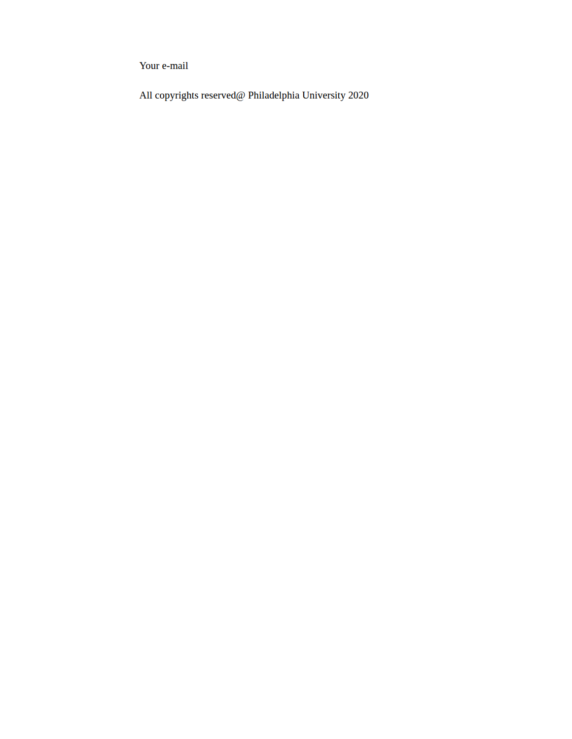Your e-mail
All copyrights reserved@ Philadelphia University 2020